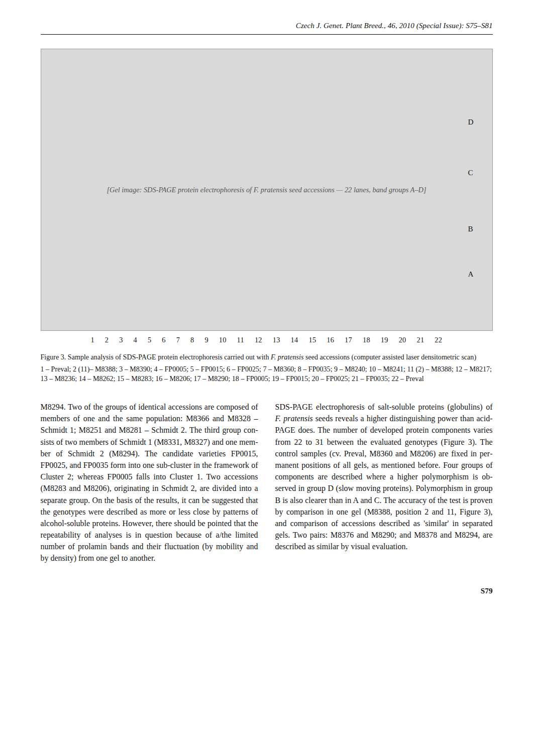Czech J. Genet. Plant Breed., 46, 2010 (Special Issue): S75–S81
[Gel image: SDS-PAGE protein electrophoresis of F. pratensis seed accessions — 22 lanes, band groups A–D]
D C B A
12345678910111213141516171819202122
Figure 3. Sample analysis of SDS-PAGE protein electrophoresis carried out with F. pratensis seed accessions (computer assisted laser densitometric scan) 1 – Preval; 2 (11)– M8388; 3 – M8390; 4 – FP0005; 5 – FP0015; 6 – FP0025; 7 – M8360; 8 – FP0035; 9 – M8240; 10 – M8241; 11 (2) – M8388; 12 – M8217; 13 – M8236; 14 – M8262; 15 – M8283; 16 – M8206; 17 – M8290; 18 – FP0005; 19 – FP0015; 20 – FP0025; 21 – FP0035; 22 – Preval
M8294. Two of the groups of identical accessions are composed of members of one and the same population: M8366 and M8328 – Schmidt 1; M8251 and M8281 – Schmidt 2. The third group consists of two members of Schmidt 1 (M8331, M8327) and one member of Schmidt 2 (M8294). The candidate varieties FP0015, FP0025, and FP0035 form into one sub-cluster in the framework of Cluster 2; whereas FP0005 falls into Cluster 1. Two accessions (M8283 and M8206), originating in Schmidt 2, are divided into a separate group. On the basis of the results, it can be suggested that the genotypes were described as more or less close by patterns of alcohol-soluble proteins. However, there should be pointed that the repeatability of analyses is in question because of a/the limited number of prolamin bands and their fluctuation (by mobility and by density) from one gel to another.
SDS-PAGE electrophoresis of salt-soluble proteins (globulins) of F. pratensis seeds reveals a higher distinguishing power than acid-PAGE does. The number of developed protein components varies from 22 to 31 between the evaluated genotypes (Figure 3). The control samples (cv. Preval, M8360 and M8206) are fixed in permanent positions of all gels, as mentioned before. Four groups of components are described where a higher polymorphism is observed in group D (slow moving proteins). Polymorphism in group B is also clearer than in A and C. The accuracy of the test is proven by comparison in one gel (M8388, position 2 and 11, Figure 3), and comparison of accessions described as 'similar' in separated gels. Two pairs: M8376 and M8290; and M8378 and M8294, are described as similar by visual evaluation.
S79